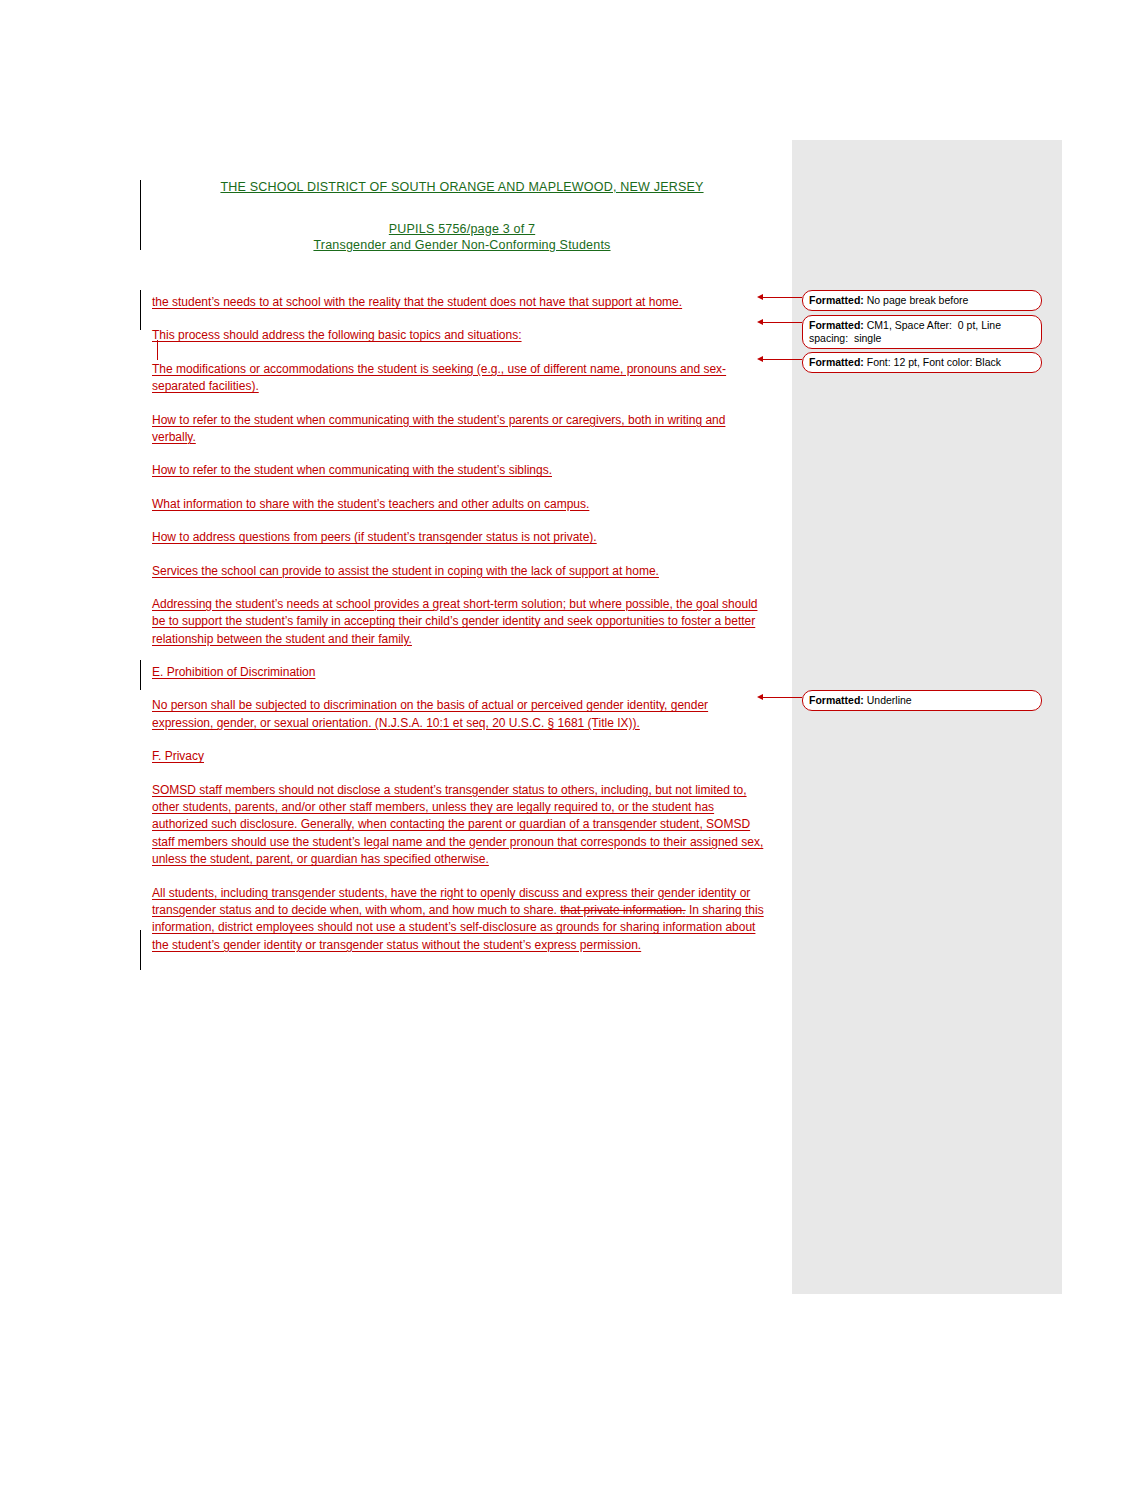THE SCHOOL DISTRICT OF SOUTH ORANGE AND MAPLEWOOD, NEW JERSEY
PUPILS 5756/page 3 of 7
Transgender and Gender Non-Conforming Students
the student’s needs to at school with the reality that the student does not have that support at home.
This process should address the following basic topics and situations:
The modifications or accommodations the student is seeking (e.g., use of different name, pronouns and sex-separated facilities).
How to refer to the student when communicating with the student’s parents or caregivers, both in writing and verbally.
How to refer to the student when communicating with the student’s siblings.
What information to share with the student’s teachers and other adults on campus.
How to address questions from peers (if student’s transgender status is not private).
Services the school can provide to assist the student in coping with the lack of support at home.
Addressing the student’s needs at school provides a great short-term solution; but where possible, the goal should be to support the student’s family in accepting their child’s gender identity and seek opportunities to foster a better relationship between the student and their family.
E. Prohibition of Discrimination
No person shall be subjected to discrimination on the basis of actual or perceived gender identity, gender expression, gender, or sexual orientation. (N.J.S.A. 10:1 et seq, 20 U.S.C. § 1681 (Title IX)).
F. Privacy
SOMSD staff members should not disclose a student’s transgender status to others, including, but not limited to, other students, parents, and/or other staff members, unless they are legally required to, or the student has authorized such disclosure. Generally, when contacting the parent or guardian of a transgender student, SOMSD staff members should use the student’s legal name and the gender pronoun that corresponds to their assigned sex, unless the student, parent, or guardian has specified otherwise.
All students, including transgender students, have the right to openly discuss and express their gender identity or transgender status and to decide when, with whom, and how much to share. that private information. In sharing this information, district employees should not use a student’s self-disclosure as grounds for sharing information about the student’s gender identity or transgender status without the student’s express permission.
Formatted: No page break before
Formatted: CM1, Space After: 0 pt, Line spacing: single
Formatted: Font: 12 pt, Font color: Black
Formatted: Underline